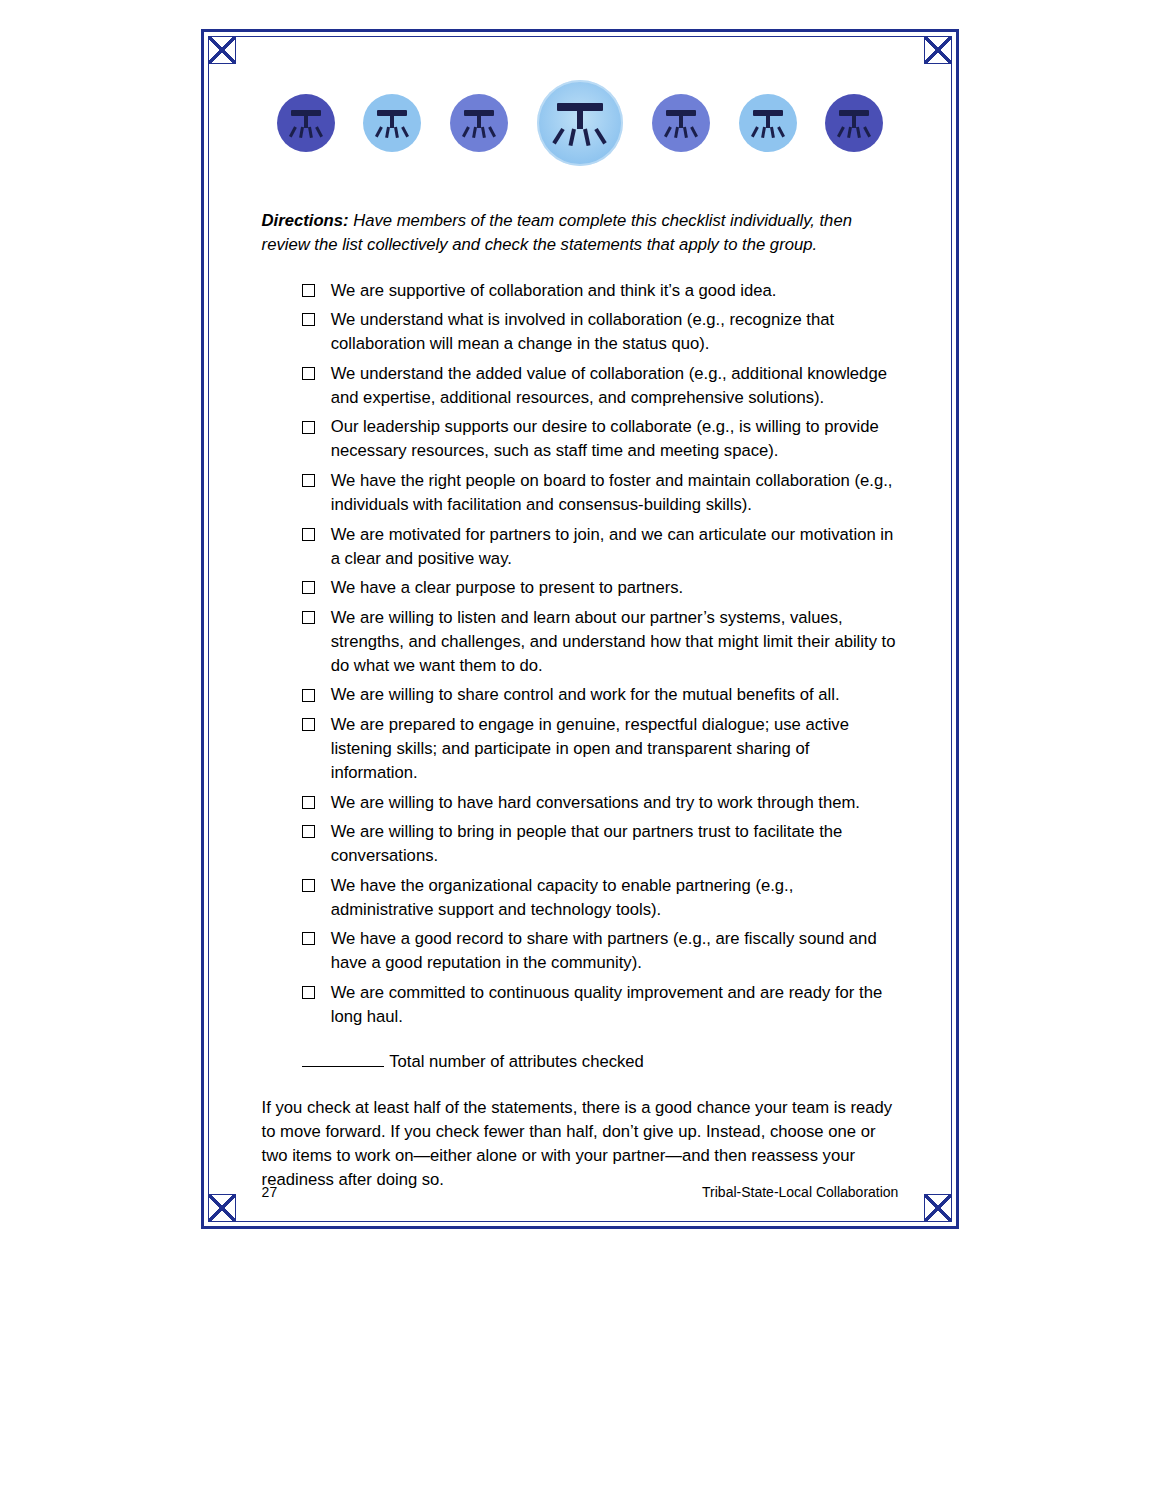Directions: Have members of the team complete this checklist individually, then review the list collectively and check the statements that apply to the group.
We are supportive of collaboration and think it’s a good idea.
We understand what is involved in collaboration (e.g., recognize that collaboration will mean a change in the status quo).
We understand the added value of collaboration (e.g., additional knowledge and expertise, additional resources, and comprehensive solutions).
Our leadership supports our desire to collaborate (e.g., is willing to provide necessary resources, such as staff time and meeting space).
We have the right people on board to foster and maintain collaboration (e.g., individuals with facilitation and consensus-building skills).
We are motivated for partners to join, and we can articulate our motivation in a clear and positive way.
We have a clear purpose to present to partners.
We are willing to listen and learn about our partner’s systems, values, strengths, and challenges, and understand how that might limit their ability to do what we want them to do.
We are willing to share control and work for the mutual benefits of all.
We are prepared to engage in genuine, respectful dialogue; use active listening skills; and participate in open and transparent sharing of information.
We are willing to have hard conversations and try to work through them.
We are willing to bring in people that our partners trust to facilitate the conversations.
We have the organizational capacity to enable partnering (e.g., administrative support and technology tools).
We have a good record to share with partners (e.g., are fiscally sound and have a good reputation in the community).
We are committed to continuous quality improvement and are ready for the long haul.
Total number of attributes checked
If you check at least half of the statements, there is a good chance your team is ready to move forward. If you check fewer than half, don’t give up. Instead, choose one or two items to work on—either alone or with your partner—and then reassess your readiness after doing so.
27 Tribal-State-Local Collaboration